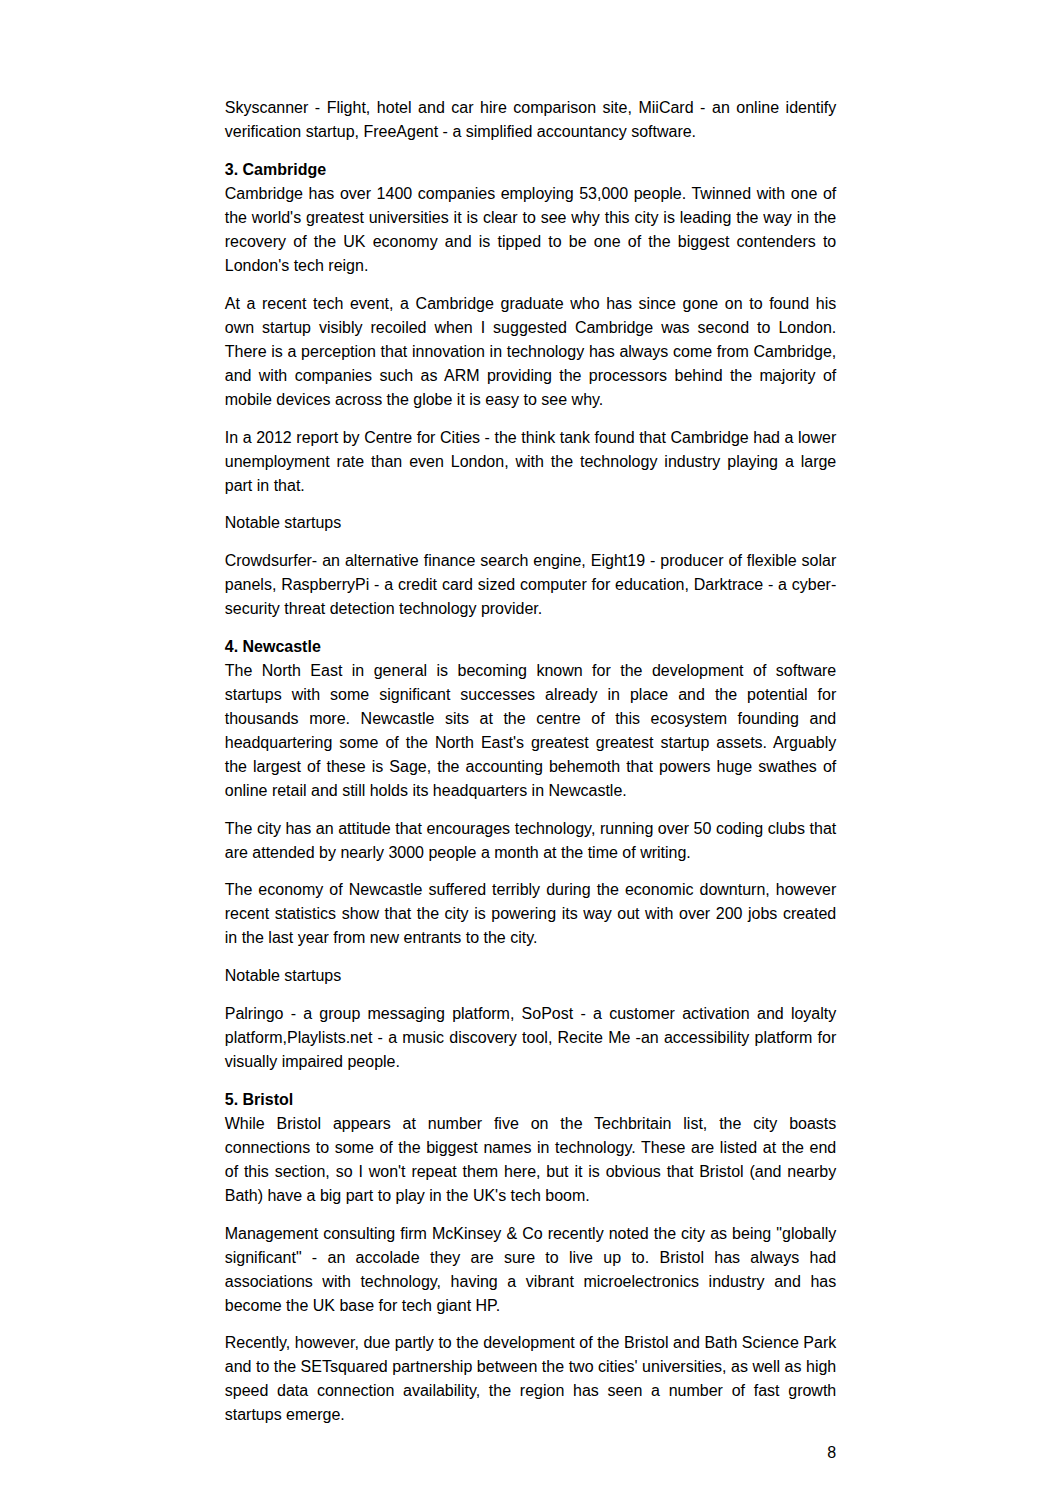Skyscanner - Flight, hotel and car hire comparison site, MiiCard - an online identify verification startup, FreeAgent - a simplified accountancy software.
3. Cambridge
Cambridge has over 1400 companies employing 53,000 people. Twinned with one of the world's greatest universities it is clear to see why this city is leading the way in the recovery of the UK economy and is tipped to be one of the biggest contenders to London's tech reign.
At a recent tech event, a Cambridge graduate who has since gone on to found his own startup visibly recoiled when I suggested Cambridge was second to London. There is a perception that innovation in technology has always come from Cambridge, and with companies such as ARM providing the processors behind the majority of mobile devices across the globe it is easy to see why.
In a 2012 report by Centre for Cities - the think tank found that Cambridge had a lower unemployment rate than even London, with the technology industry playing a large part in that.
Notable startups
Crowdsurfer- an alternative finance search engine, Eight19 - producer of flexible solar panels, RaspberryPi - a credit card sized computer for education, Darktrace - a cyber-security threat detection technology provider.
4. Newcastle
The North East in general is becoming known for the development of software startups with some significant successes already in place and the potential for thousands more. Newcastle sits at the centre of this ecosystem founding and headquartering some of the North East's greatest greatest startup assets. Arguably the largest of these is Sage, the accounting behemoth that powers huge swathes of online retail and still holds its headquarters in Newcastle.
The city has an attitude that encourages technology, running over 50 coding clubs that are attended by nearly 3000 people a month at the time of writing.
The economy of Newcastle suffered terribly during the economic downturn, however recent statistics show that the city is powering its way out with over 200 jobs created in the last year from new entrants to the city.
Notable startups
Palringo - a group messaging platform, SoPost - a customer activation and loyalty platform,Playlists.net - a music discovery tool, Recite Me -an accessibility platform for visually impaired people.
5. Bristol
While Bristol appears at number five on the Techbritain list, the city boasts connections to some of the biggest names in technology. These are listed at the end of this section, so I won't repeat them here, but it is obvious that Bristol (and nearby Bath) have a big part to play in the UK's tech boom.
Management consulting firm McKinsey & Co recently noted the city as being "globally significant" - an accolade they are sure to live up to. Bristol has always had associations with technology, having a vibrant microelectronics industry and has become the UK base for tech giant HP.
Recently, however, due partly to the development of the Bristol and Bath Science Park and to the SETsquared partnership between the two cities' universities, as well as high speed data connection availability, the region has seen a number of fast growth startups emerge.
8